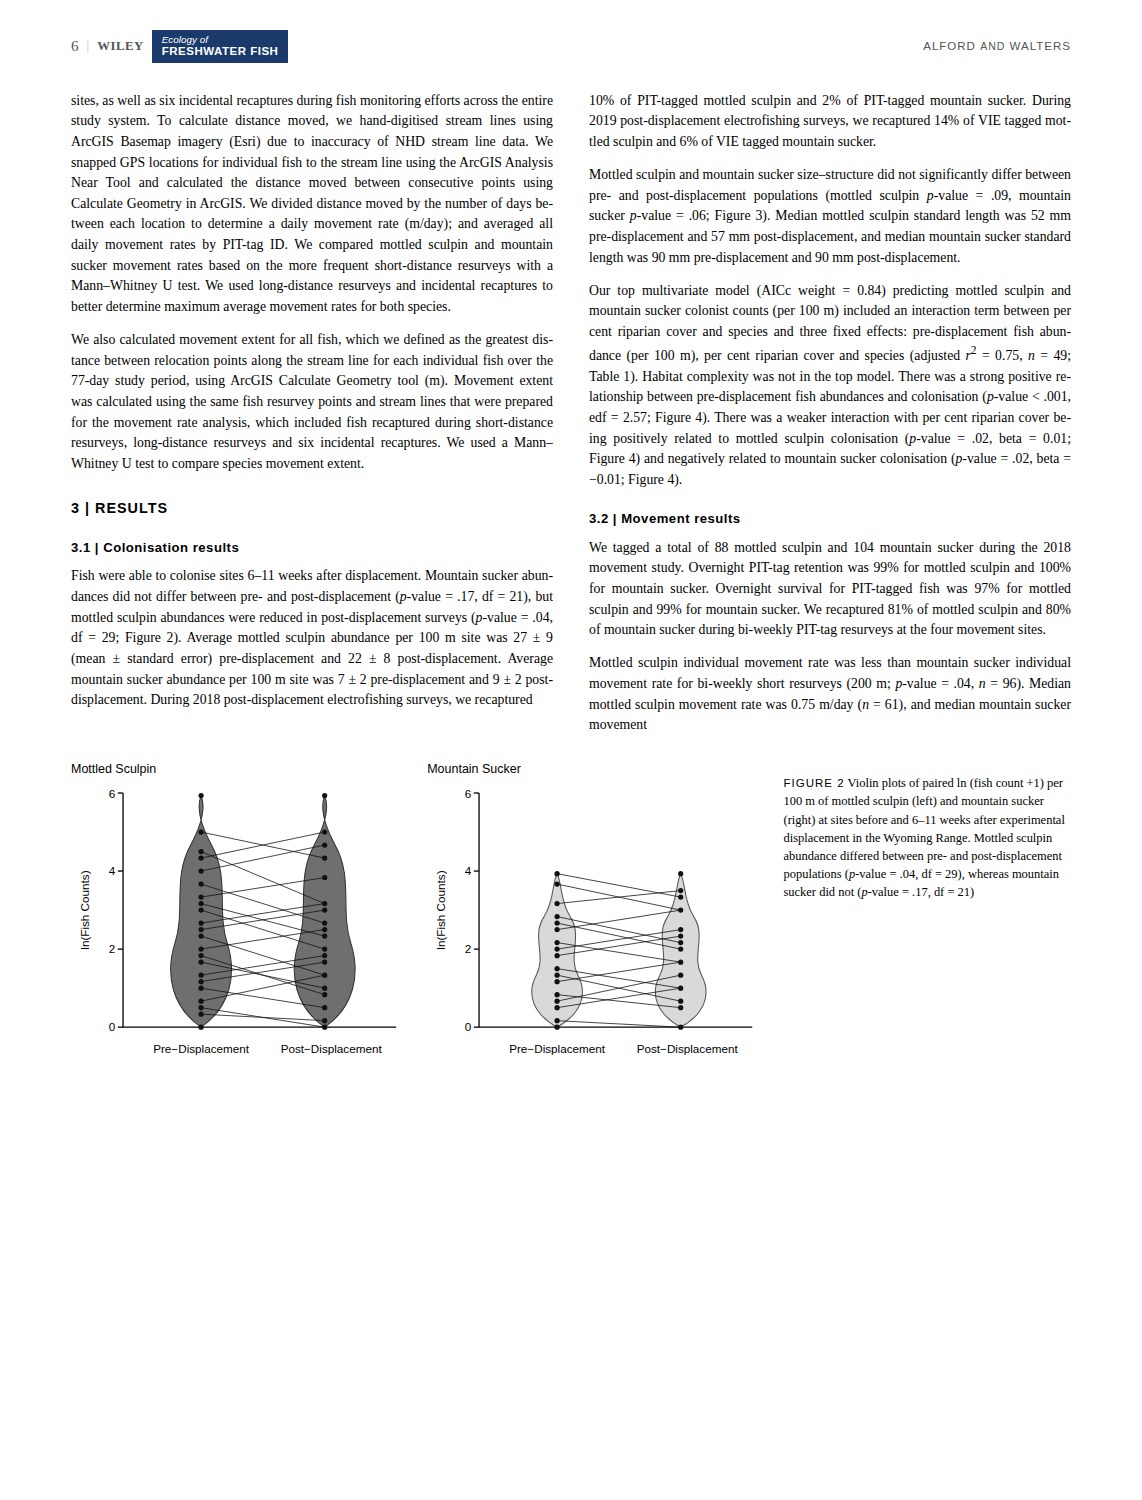6 | WILEY Ecology of FRESHWATER FISH
ALFORD AND WALTERS
sites, as well as six incidental recaptures during fish monitoring efforts across the entire study system. To calculate distance moved, we hand-digitised stream lines using ArcGIS Basemap imagery (Esri) due to inaccuracy of NHD stream line data. We snapped GPS locations for individual fish to the stream line using the ArcGIS Analysis Near Tool and calculated the distance moved between consecutive points using Calculate Geometry in ArcGIS. We divided distance moved by the number of days between each location to determine a daily movement rate (m/day); and averaged all daily movement rates by PIT-tag ID. We compared mottled sculpin and mountain sucker movement rates based on the more frequent short-distance resurveys with a Mann–Whitney U test. We used long-distance resurveys and incidental recaptures to better determine maximum average movement rates for both species.
We also calculated movement extent for all fish, which we defined as the greatest distance between relocation points along the stream line for each individual fish over the 77-day study period, using ArcGIS Calculate Geometry tool (m). Movement extent was calculated using the same fish resurvey points and stream lines that were prepared for the movement rate analysis, which included fish recaptured during short-distance resurveys, long-distance resurveys and six incidental recaptures. We used a Mann–Whitney U test to compare species movement extent.
3 | RESULTS
3.1 | Colonisation results
Fish were able to colonise sites 6–11 weeks after displacement. Mountain sucker abundances did not differ between pre- and post-displacement (p-value = .17, df = 21), but mottled sculpin abundances were reduced in post-displacement surveys (p-value = .04, df = 29; Figure 2). Average mottled sculpin abundance per 100 m site was 27 ± 9 (mean ± standard error) pre-displacement and 22 ± 8 post-displacement. Average mountain sucker abundance per 100 m site was 7 ± 2 pre-displacement and 9 ± 2 post-displacement. During 2018 post-displacement electrofishing surveys, we recaptured
10% of PIT-tagged mottled sculpin and 2% of PIT-tagged mountain sucker. During 2019 post-displacement electrofishing surveys, we recaptured 14% of VIE tagged mottled sculpin and 6% of VIE tagged mountain sucker.
Mottled sculpin and mountain sucker size–structure did not significantly differ between pre- and post-displacement populations (mottled sculpin p-value = .09, mountain sucker p-value = .06; Figure 3). Median mottled sculpin standard length was 52 mm pre-displacement and 57 mm post-displacement, and median mountain sucker standard length was 90 mm pre-displacement and 90 mm post-displacement.
Our top multivariate model (AICc weight = 0.84) predicting mottled sculpin and mountain sucker colonist counts (per 100 m) included an interaction term between per cent riparian cover and species and three fixed effects: pre-displacement fish abundance (per 100 m), per cent riparian cover and species (adjusted r2 = 0.75, n = 49; Table 1). Habitat complexity was not in the top model. There was a strong positive relationship between pre-displacement fish abundances and colonisation (p-value < .001, edf = 2.57; Figure 4). There was a weaker interaction with per cent riparian cover being positively related to mottled sculpin colonisation (p-value = .02, beta = 0.01; Figure 4) and negatively related to mountain sucker colonisation (p-value = .02, beta = −0.01; Figure 4).
3.2 | Movement results
We tagged a total of 88 mottled sculpin and 104 mountain sucker during the 2018 movement study. Overnight PIT-tag retention was 99% for mottled sculpin and 100% for mountain sucker. Overnight survival for PIT-tagged fish was 97% for mottled sculpin and 99% for mountain sucker. We recaptured 81% of mottled sculpin and 80% of mountain sucker during bi-weekly PIT-tag resurveys at the four movement sites.
Mottled sculpin individual movement rate was less than mountain sucker individual movement rate for bi-weekly short resurveys (200 m; p-value = .04, n = 96). Median mottled sculpin movement rate was 0.75 m/day (n = 61), and median mountain sucker movement
Mottled Sculpin
0 2 4 6 ln(Fish Counts) Pre−Displacement Post−Displacement
Mountain Sucker
0 2 4 6 ln(Fish Counts) Pre−Displacement Post−Displacement
FIGURE 2 Violin plots of paired ln (fish count +1) per 100 m of mottled sculpin (left) and mountain sucker (right) at sites before and 6–11 weeks after experimental displacement in the Wyoming Range. Mottled sculpin abundance differed between pre- and post-displacement populations (p-value = .04, df = 29), whereas mountain sucker did not (p-value = .17, df = 21)